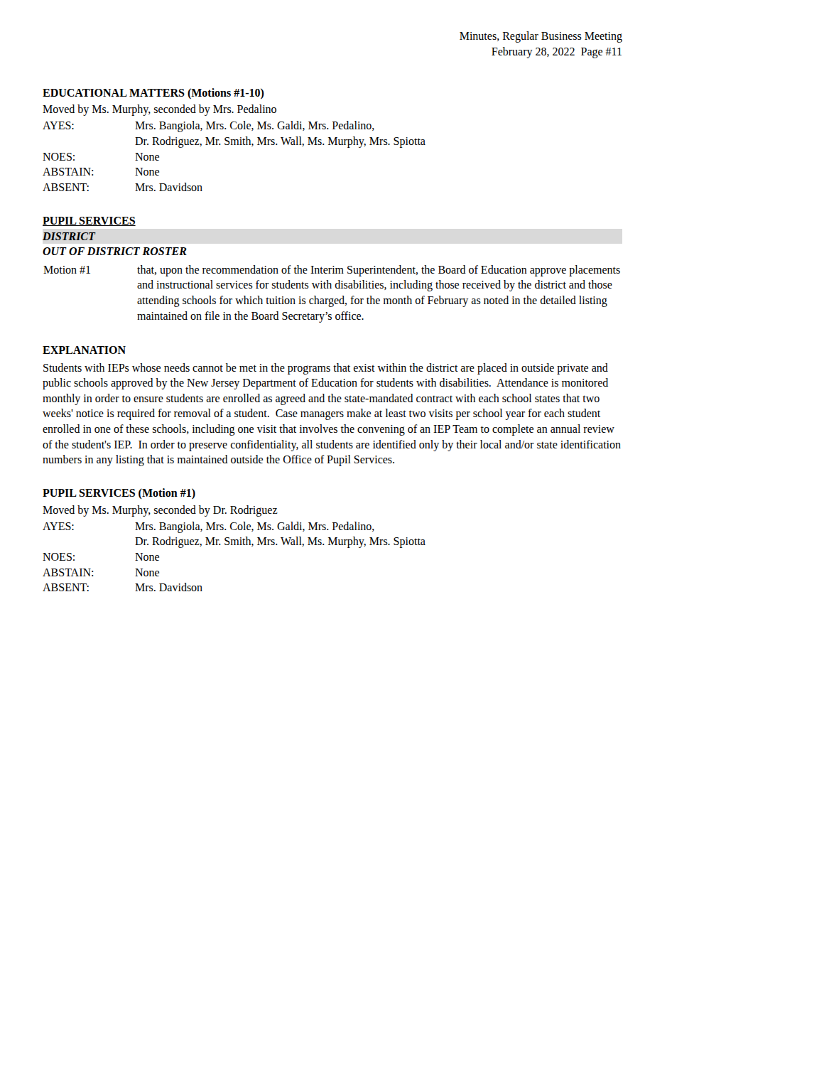Minutes, Regular Business Meeting
February 28, 2022 Page #11
EDUCATIONAL MATTERS (Motions #1-10)
Moved by Ms. Murphy, seconded by Mrs. Pedalino
| AYES: | Mrs. Bangiola, Mrs. Cole, Ms. Galdi, Mrs. Pedalino, |
| | Dr. Rodriguez, Mr. Smith, Mrs. Wall, Ms. Murphy, Mrs. Spiotta |
| NOES: | None |
| ABSTAIN: | None |
| ABSENT: | Mrs. Davidson |
PUPIL SERVICES
DISTRICT
OUT OF DISTRICT ROSTER
| Motion #1 | that, upon the recommendation of the Interim Superintendent, the Board of Education approve placements and instructional services for students with disabilities, including those received by the district and those attending schools for which tuition is charged, for the month of February as noted in the detailed listing maintained on file in the Board Secretary’s office. |
EXPLANATION
Students with IEPs whose needs cannot be met in the programs that exist within the district are placed in outside private and public schools approved by the New Jersey Department of Education for students with disabilities. Attendance is monitored monthly in order to ensure students are enrolled as agreed and the state-mandated contract with each school states that two weeks' notice is required for removal of a student. Case managers make at least two visits per school year for each student enrolled in one of these schools, including one visit that involves the convening of an IEP Team to complete an annual review of the student's IEP. In order to preserve confidentiality, all students are identified only by their local and/or state identification numbers in any listing that is maintained outside the Office of Pupil Services.
PUPIL SERVICES (Motion #1)
Moved by Ms. Murphy, seconded by Dr. Rodriguez
| AYES: | Mrs. Bangiola, Mrs. Cole, Ms. Galdi, Mrs. Pedalino, |
| | Dr. Rodriguez, Mr. Smith, Mrs. Wall, Ms. Murphy, Mrs. Spiotta |
| NOES: | None |
| ABSTAIN: | None |
| ABSENT: | Mrs. Davidson |